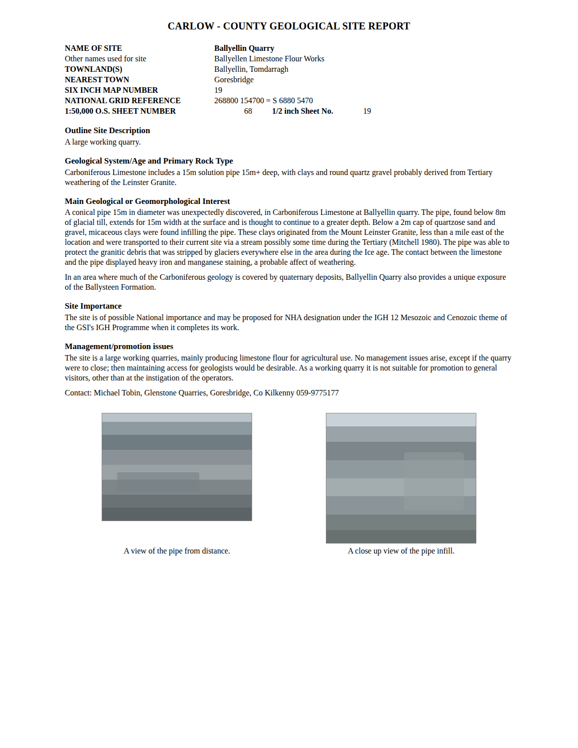CARLOW - COUNTY GEOLOGICAL SITE REPORT
| NAME OF SITE | Ballyellin Quarry |
| Other names used for site | Ballyellen Limestone Flour Works |
| TOWNLAND(S) | Ballyellin, Tomdarragh |
| NEAREST TOWN | Goresbridge |
| SIX INCH MAP NUMBER | 19 |
| NATIONAL GRID REFERENCE | 268800 154700 = S 6880 5470 |
| 1:50,000 O.S. SHEET NUMBER | 68 1/2 inch Sheet No. 19 |
Outline Site Description
A large working quarry.
Geological System/Age and Primary Rock Type
Carboniferous Limestone includes a 15m solution pipe 15m+ deep, with clays and round quartz gravel probably derived from Tertiary weathering of the Leinster Granite.
Main Geological or Geomorphological Interest
A conical pipe 15m in diameter was unexpectedly discovered, in Carboniferous Limestone at Ballyellin quarry. The pipe, found below 8m of glacial till, extends for 15m width at the surface and is thought to continue to a greater depth. Below a 2m cap of quartzose sand and gravel, micaceous clays were found infilling the pipe. These clays originated from the Mount Leinster Granite, less than a mile east of the location and were transported to their current site via a stream possibly some time during the Tertiary (Mitchell 1980). The pipe was able to protect the granitic debris that was stripped by glaciers everywhere else in the area during the Ice age. The contact between the limestone and the pipe displayed heavy iron and manganese staining, a probable affect of weathering.
In an area where much of the Carboniferous geology is covered by quaternary deposits, Ballyellin Quarry also provides a unique exposure of the Ballysteen Formation.
Site Importance
The site is of possible National importance and may be proposed for NHA designation under the IGH 12 Mesozoic and Cenozoic theme of the GSI's IGH Programme when it completes its work.
Management/promotion issues
The site is a large working quarries, mainly producing limestone flour for agricultural use. No management issues arise, except if the quarry were to close; then maintaining access for geologists would be desirable. As a working quarry it is not suitable for promotion to general visitors, other than at the instigation of the operators.
Contact: Michael Tobin, Glenstone Quarries, Goresbridge, Co Kilkenny 059-9775177
| A view of the pipe from distance. | A close up view of the pipe infill. |